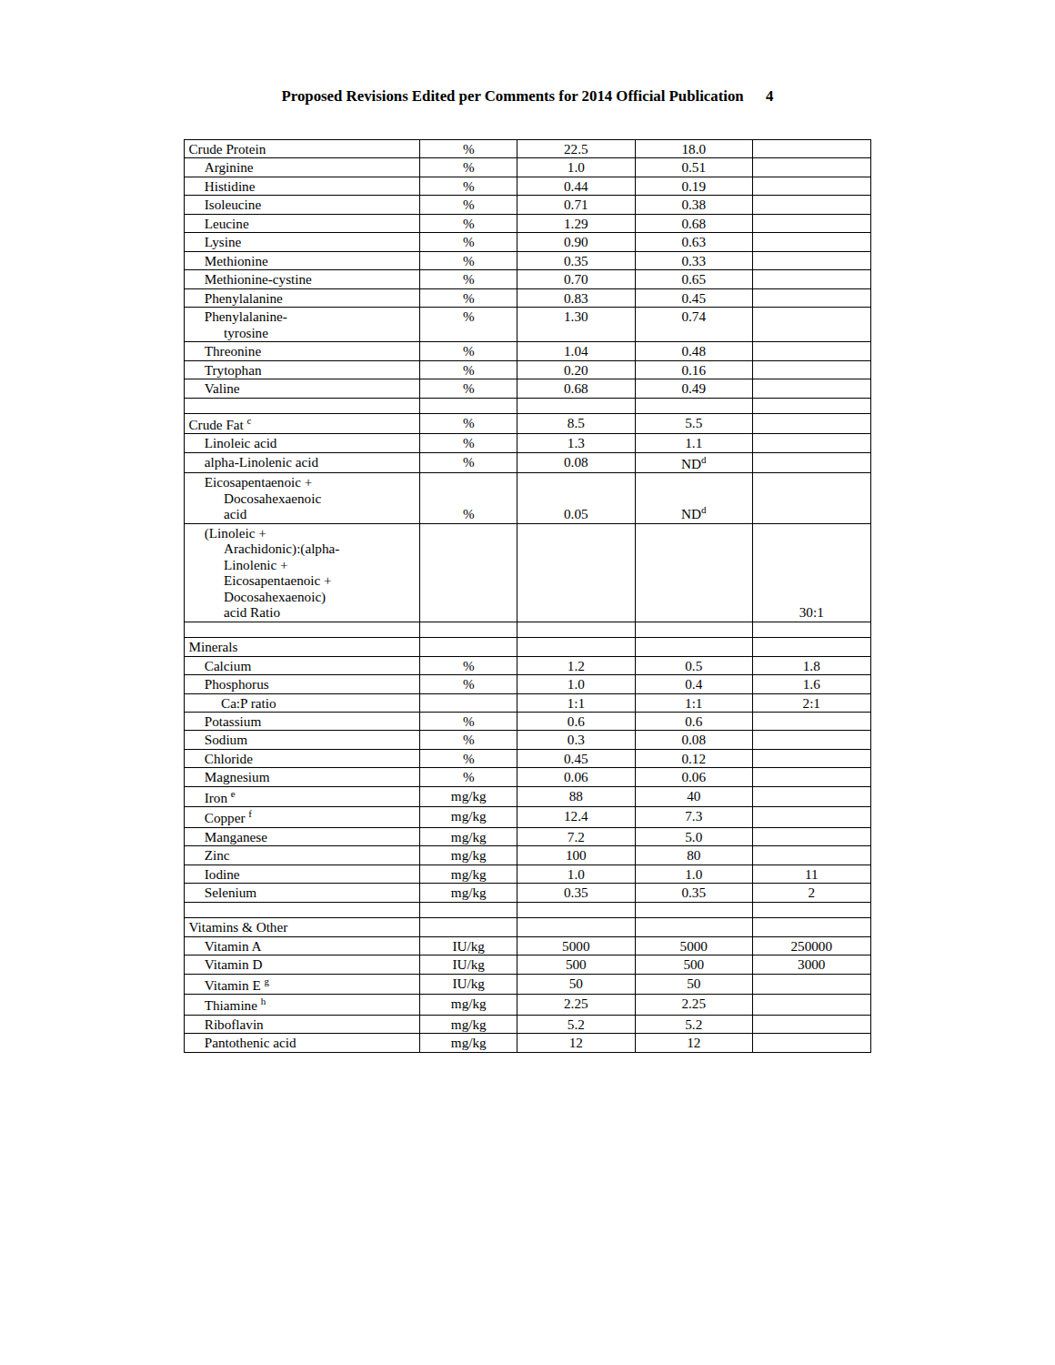Proposed Revisions Edited per Comments for 2014 Official Publication 4
| Crude Protein | % | 22.5 | 18.0 | |
| Arginine | % | 1.0 | 0.51 | |
| Histidine | % | 0.44 | 0.19 | |
| Isoleucine | % | 0.71 | 0.38 | |
| Leucine | % | 1.29 | 0.68 | |
| Lysine | % | 0.90 | 0.63 | |
| Methionine | % | 0.35 | 0.33 | |
| Methionine-cystine | % | 0.70 | 0.65 | |
| Phenylalanine | % | 0.83 | 0.45 | |
| Phenylalanine- tyrosine | % | 1.30 | 0.74 | |
| Threonine | % | 1.04 | 0.48 | |
| Trytophan | % | 0.20 | 0.16 | |
| Valine | % | 0.68 | 0.49 | |
| Crude Fat c | % | 8.5 | 5.5 | |
| Linoleic acid | % | 1.3 | 1.1 | |
| alpha-Linolenic acid | % | 0.08 | ND d | |
| Eicosapentaenoic + Docosahexaenoic acid | % | 0.05 | ND d | |
| (Linoleic + Arachidonic):(alpha- Linolenic + Eicosapentaenoic + Docosahexaenoic) acid Ratio | | | | 30:1 |
| Minerals | | | | |
| Calcium | % | 1.2 | 0.5 | 1.8 |
| Phosphorus | % | 1.0 | 0.4 | 1.6 |
| Ca:P ratio | | 1:1 | 1:1 | 2:1 |
| Potassium | % | 0.6 | 0.6 | |
| Sodium | % | 0.3 | 0.08 | |
| Chloride | % | 0.45 | 0.12 | |
| Magnesium | % | 0.06 | 0.06 | |
| Iron e | mg/kg | 88 | 40 | |
| Copper f | mg/kg | 12.4 | 7.3 | |
| Manganese | mg/kg | 7.2 | 5.0 | |
| Zinc | mg/kg | 100 | 80 | |
| Iodine | mg/kg | 1.0 | 1.0 | 11 |
| Selenium | mg/kg | 0.35 | 0.35 | 2 |
| Vitamins & Other | | | | |
| Vitamin A | IU/kg | 5000 | 5000 | 250000 |
| Vitamin D | IU/kg | 500 | 500 | 3000 |
| Vitamin E g | IU/kg | 50 | 50 | |
| Thiamine h | mg/kg | 2.25 | 2.25 | |
| Riboflavin | mg/kg | 5.2 | 5.2 | |
| Pantothenic acid | mg/kg | 12 | 12 | |